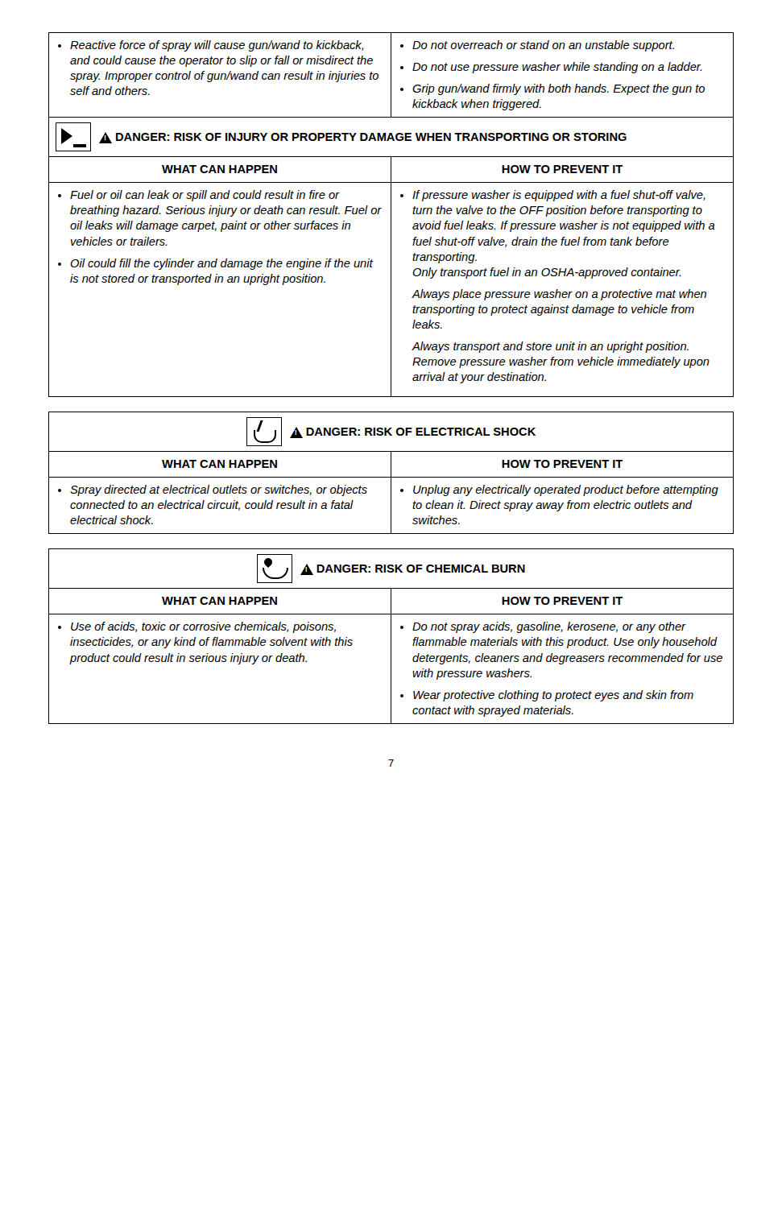| Reactive force of spray will cause gun/wand to kickback, and could cause the operator to slip or fall or misdirect the spray. Improper control of gun/wand can result in injuries to self and others. | Do not overreach or stand on an unstable support. Do not use pressure washer while standing on a ladder. Grip gun/wand firmly with both hands. Expect the gun to kickback when triggered. |
DANGER: RISK OF INJURY OR PROPERTY DAMAGE WHEN TRANSPORTING OR STORING
| WHAT CAN HAPPEN | HOW TO PREVENT IT |
| --- | --- |
| Fuel or oil can leak or spill and could result in fire or breathing hazard. Serious injury or death can result. Fuel or oil leaks will damage carpet, paint or other surfaces in vehicles or trailers. Oil could fill the cylinder and damage the engine if the unit is not stored or transported in an upright position. | If pressure washer is equipped with a fuel shut-off valve, turn the valve to the OFF position before transporting to avoid fuel leaks. If pressure washer is not equipped with a fuel shut-off valve, drain the fuel from tank before transporting. Only transport fuel in an OSHA-approved container. Always place pressure washer on a protective mat when transporting to protect against damage to vehicle from leaks. Always transport and store unit in an upright position. Remove pressure washer from vehicle immediately upon arrival at your destination. |
DANGER: RISK OF ELECTRICAL SHOCK
| WHAT CAN HAPPEN | HOW TO PREVENT IT |
| --- | --- |
| Spray directed at electrical outlets or switches, or objects connected to an electrical circuit, could result in a fatal electrical shock. | Unplug any electrically operated product before attempting to clean it. Direct spray away from electric outlets and switches. |
DANGER: RISK OF CHEMICAL BURN
| WHAT CAN HAPPEN | HOW TO PREVENT IT |
| --- | --- |
| Use of acids, toxic or corrosive chemicals, poisons, insecticides, or any kind of flammable solvent with this product could result in serious injury or death. | Do not spray acids, gasoline, kerosene, or any other flammable materials with this product. Use only household detergents, cleaners and degreasers recommended for use with pressure washers. Wear protective clothing to protect eyes and skin from contact with sprayed materials. |
7